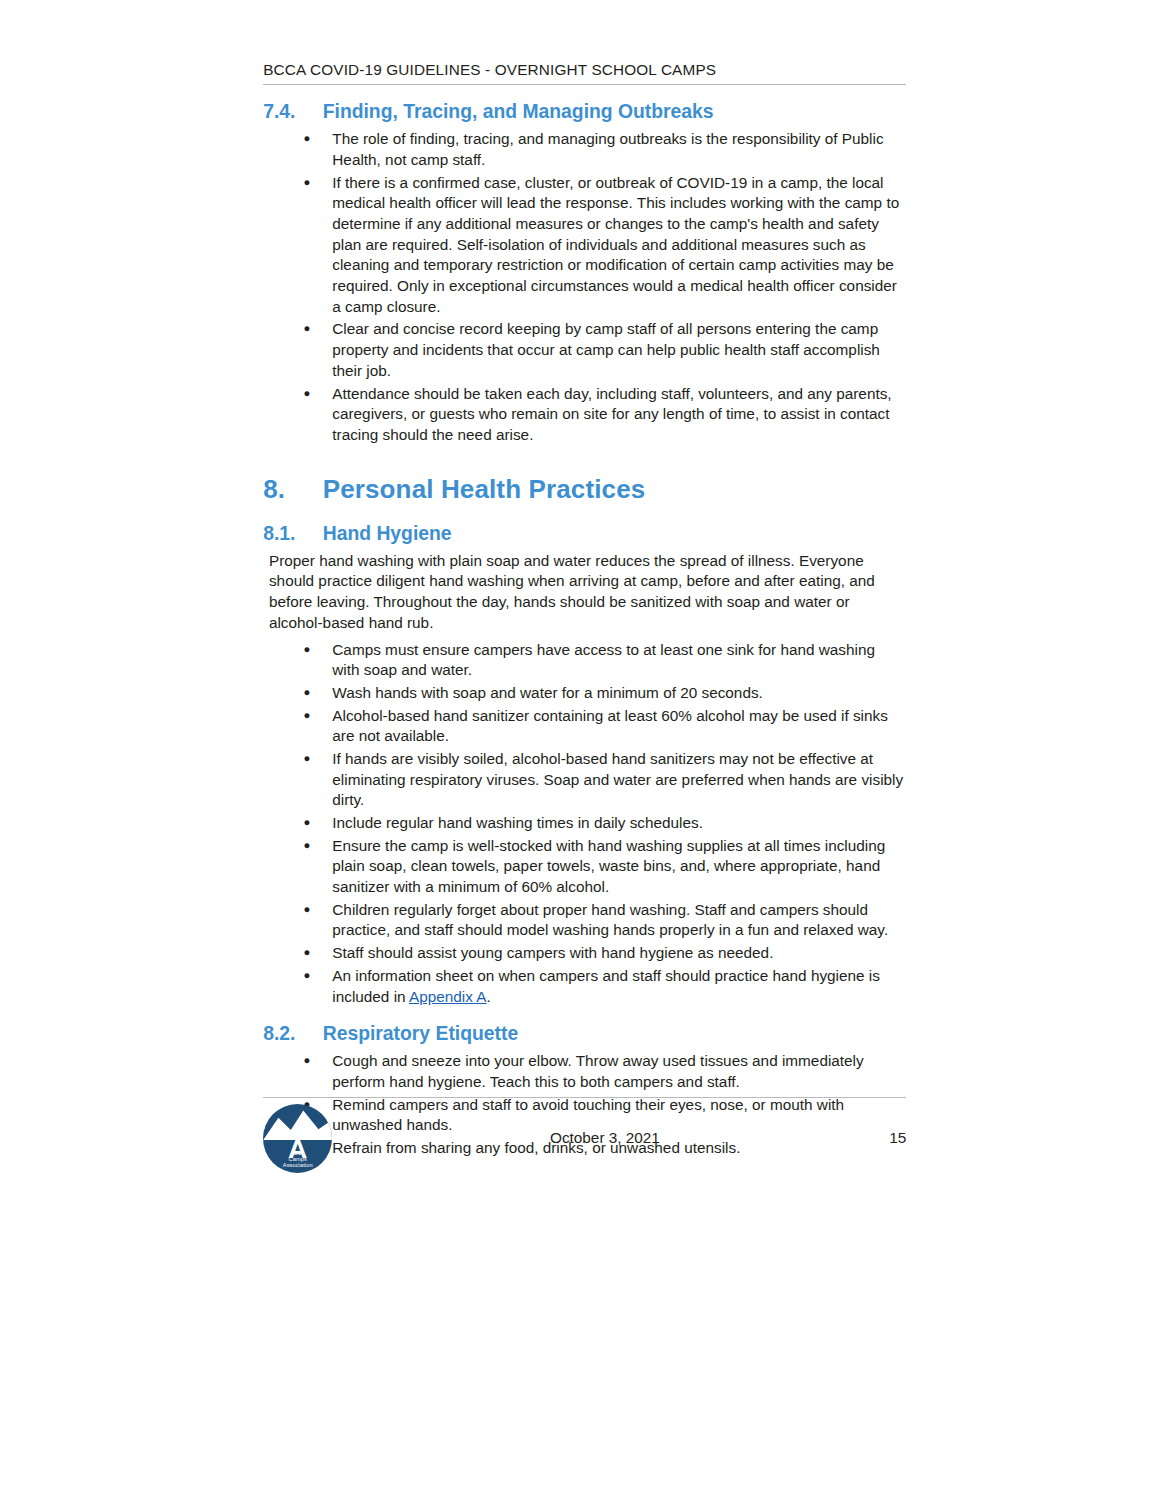BCCA COVID-19 GUIDELINES - OVERNIGHT SCHOOL CAMPS
7.4. Finding, Tracing, and Managing Outbreaks
The role of finding, tracing, and managing outbreaks is the responsibility of Public Health, not camp staff.
If there is a confirmed case, cluster, or outbreak of COVID-19 in a camp, the local medical health officer will lead the response. This includes working with the camp to determine if any additional measures or changes to the camp's health and safety plan are required. Self-isolation of individuals and additional measures such as cleaning and temporary restriction or modification of certain camp activities may be required. Only in exceptional circumstances would a medical health officer consider a camp closure.
Clear and concise record keeping by camp staff of all persons entering the camp property and incidents that occur at camp can help public health staff accomplish their job.
Attendance should be taken each day, including staff, volunteers, and any parents, caregivers, or guests who remain on site for any length of time, to assist in contact tracing should the need arise.
8. Personal Health Practices
8.1. Hand Hygiene
Proper hand washing with plain soap and water reduces the spread of illness. Everyone should practice diligent hand washing when arriving at camp, before and after eating, and before leaving. Throughout the day, hands should be sanitized with soap and water or alcohol-based hand rub.
Camps must ensure campers have access to at least one sink for hand washing with soap and water.
Wash hands with soap and water for a minimum of 20 seconds.
Alcohol-based hand sanitizer containing at least 60% alcohol may be used if sinks are not available.
If hands are visibly soiled, alcohol-based hand sanitizers may not be effective at eliminating respiratory viruses. Soap and water are preferred when hands are visibly dirty.
Include regular hand washing times in daily schedules.
Ensure the camp is well-stocked with hand washing supplies at all times including plain soap, clean towels, paper towels, waste bins, and, where appropriate, hand sanitizer with a minimum of 60% alcohol.
Children regularly forget about proper hand washing. Staff and campers should practice, and staff should model washing hands properly in a fun and relaxed way.
Staff should assist young campers with hand hygiene as needed.
An information sheet on when campers and staff should practice hand hygiene is included in Appendix A.
8.2. Respiratory Etiquette
Cough and sneeze into your elbow. Throw away used tissues and immediately perform hand hygiene. Teach this to both campers and staff.
Remind campers and staff to avoid touching their eyes, nose, or mouth with unwashed hands.
Refrain from sharing any food, drinks, or unwashed utensils.
A
BC
Camps
Association
October 3, 2021
15